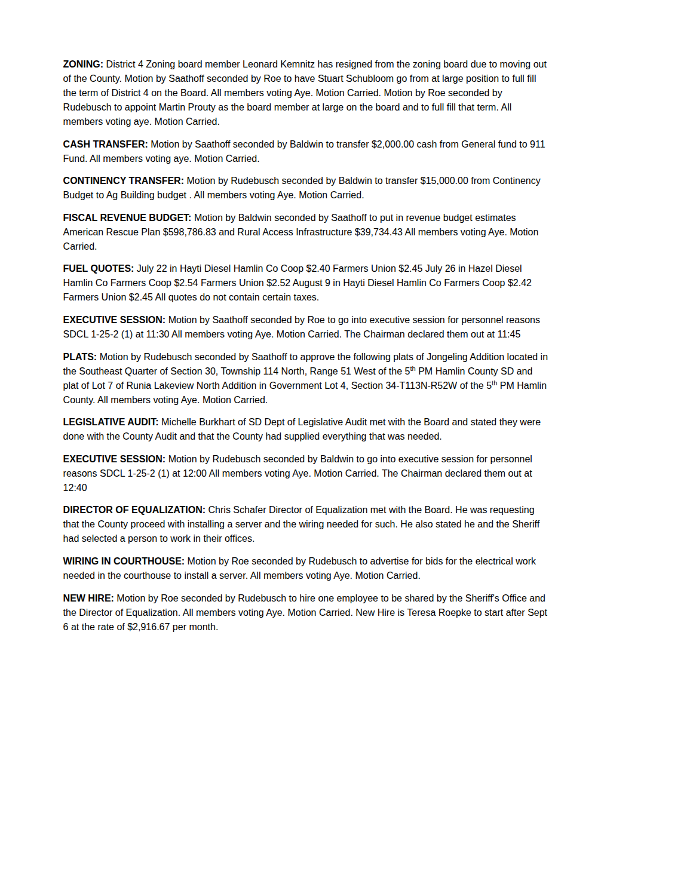ZONING: District 4 Zoning board member Leonard Kemnitz has resigned from the zoning board due to moving out of the County. Motion by Saathoff seconded by Roe to have Stuart Schubloom go from at large position to full fill the term of District 4 on the Board. All members voting Aye. Motion Carried. Motion by Roe seconded by Rudebusch to appoint Martin Prouty as the board member at large on the board and to full fill that term. All members voting aye. Motion Carried.
CASH TRANSFER: Motion by Saathoff seconded by Baldwin to transfer $2,000.00 cash from General fund to 911 Fund. All members voting aye. Motion Carried.
CONTINENCY TRANSFER: Motion by Rudebusch seconded by Baldwin to transfer $15,000.00 from Continency Budget to Ag Building budget . All members voting Aye. Motion Carried.
FISCAL REVENUE BUDGET: Motion by Baldwin seconded by Saathoff to put in revenue budget estimates American Rescue Plan $598,786.83 and Rural Access Infrastructure $39,734.43 All members voting Aye. Motion Carried.
FUEL QUOTES: July 22 in Hayti Diesel Hamlin Co Coop $2.40 Farmers Union $2.45 July 26 in Hazel Diesel Hamlin Co Farmers Coop $2.54 Farmers Union $2.52 August 9 in Hayti Diesel Hamlin Co Farmers Coop $2.42 Farmers Union $2.45 All quotes do not contain certain taxes.
EXECUTIVE SESSION: Motion by Saathoff seconded by Roe to go into executive session for personnel reasons SDCL 1-25-2 (1) at 11:30 All members voting Aye. Motion Carried. The Chairman declared them out at 11:45
PLATS: Motion by Rudebusch seconded by Saathoff to approve the following plats of Jongeling Addition located in the Southeast Quarter of Section 30, Township 114 North, Range 51 West of the 5th PM Hamlin County SD and plat of Lot 7 of Runia Lakeview North Addition in Government Lot 4, Section 34-T113N-R52W of the 5th PM Hamlin County. All members voting Aye. Motion Carried.
LEGISLATIVE AUDIT: Michelle Burkhart of SD Dept of Legislative Audit met with the Board and stated they were done with the County Audit and that the County had supplied everything that was needed.
EXECUTIVE SESSION: Motion by Rudebusch seconded by Baldwin to go into executive session for personnel reasons SDCL 1-25-2 (1) at 12:00 All members voting Aye. Motion Carried. The Chairman declared them out at 12:40
DIRECTOR OF EQUALIZATION: Chris Schafer Director of Equalization met with the Board. He was requesting that the County proceed with installing a server and the wiring needed for such. He also stated he and the Sheriff had selected a person to work in their offices.
WIRING IN COURTHOUSE: Motion by Roe seconded by Rudebusch to advertise for bids for the electrical work needed in the courthouse to install a server. All members voting Aye. Motion Carried.
NEW HIRE: Motion by Roe seconded by Rudebusch to hire one employee to be shared by the Sheriff's Office and the Director of Equalization. All members voting Aye. Motion Carried. New Hire is Teresa Roepke to start after Sept 6 at the rate of $2,916.67 per month.